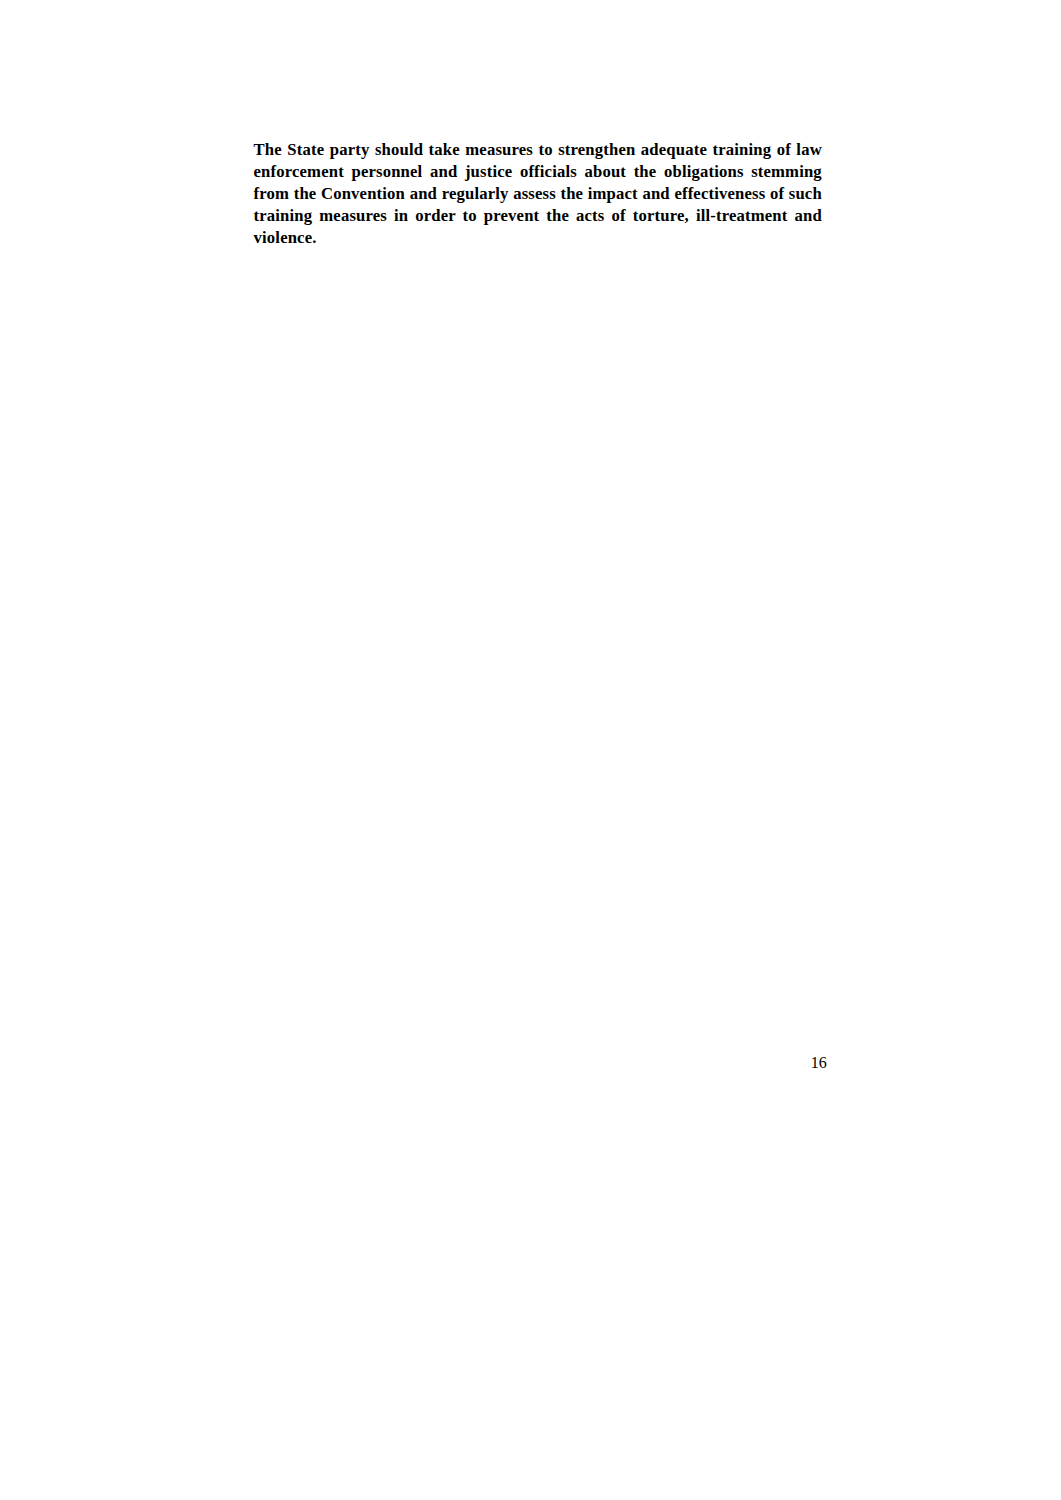The State party should take measures to strengthen adequate training of law enforcement personnel and justice officials about the obligations stemming from the Convention and regularly assess the impact and effectiveness of such training measures in order to prevent the acts of torture, ill-treatment and violence.
16